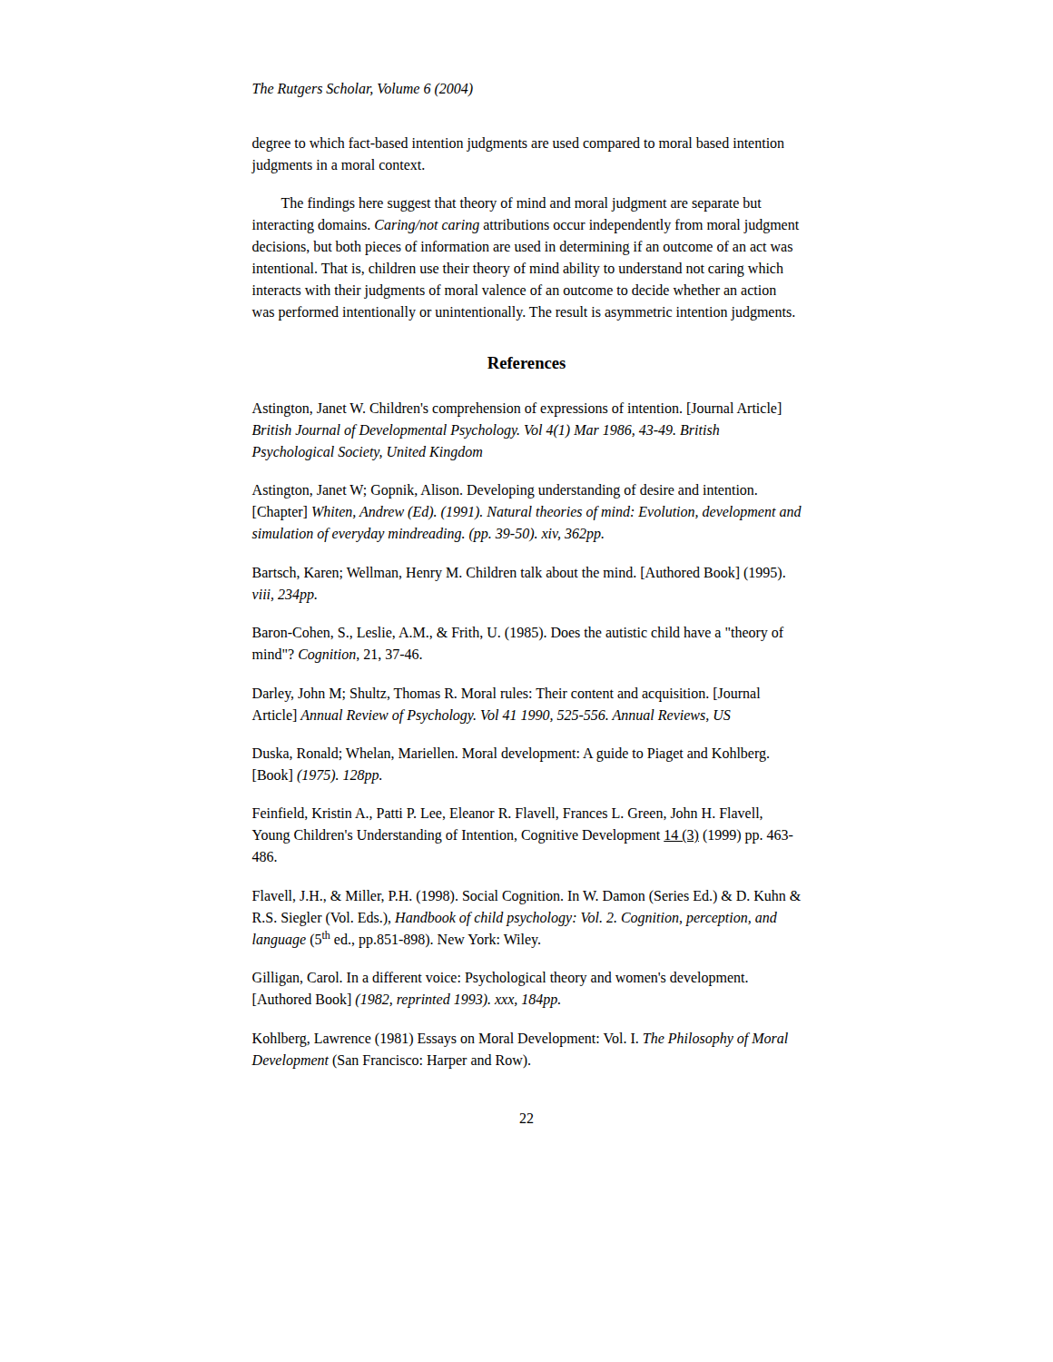The Rutgers Scholar, Volume 6 (2004)
degree to which fact-based intention judgments are used compared to moral based intention judgments in a moral context.
The findings here suggest that theory of mind and moral judgment are separate but interacting domains. Caring/not caring attributions occur independently from moral judgment decisions, but both pieces of information are used in determining if an outcome of an act was intentional. That is, children use their theory of mind ability to understand not caring which interacts with their judgments of moral valence of an outcome to decide whether an action was performed intentionally or unintentionally. The result is asymmetric intention judgments.
References
Astington, Janet W. Children's comprehension of expressions of intention. [Journal Article] British Journal of Developmental Psychology. Vol 4(1) Mar 1986, 43-49. British Psychological Society, United Kingdom
Astington, Janet W; Gopnik, Alison. Developing understanding of desire and intention. [Chapter] Whiten, Andrew (Ed). (1991). Natural theories of mind: Evolution, development and simulation of everyday mindreading. (pp. 39-50). xiv, 362pp.
Bartsch, Karen; Wellman, Henry M. Children talk about the mind. [Authored Book] (1995). viii, 234pp.
Baron-Cohen, S., Leslie, A.M., & Frith, U. (1985). Does the autistic child have a "theory of mind"? Cognition, 21, 37-46.
Darley, John M; Shultz, Thomas R. Moral rules: Their content and acquisition. [Journal Article] Annual Review of Psychology. Vol 41 1990, 525-556. Annual Reviews, US
Duska, Ronald; Whelan, Mariellen. Moral development: A guide to Piaget and Kohlberg. [Book] (1975). 128pp.
Feinfield, Kristin A., Patti P. Lee, Eleanor R. Flavell, Frances L. Green, John H. Flavell, Young Children's Understanding of Intention, Cognitive Development 14 (3) (1999) pp. 463-486.
Flavell, J.H., & Miller, P.H. (1998). Social Cognition. In W. Damon (Series Ed.) & D. Kuhn & R.S. Siegler (Vol. Eds.), Handbook of child psychology: Vol. 2. Cognition, perception, and language (5th ed., pp.851-898). New York: Wiley.
Gilligan, Carol. In a different voice: Psychological theory and women's development. [Authored Book] (1982, reprinted 1993). xxx, 184pp.
Kohlberg, Lawrence (1981) Essays on Moral Development: Vol. I. The Philosophy of Moral Development (San Francisco: Harper and Row).
22